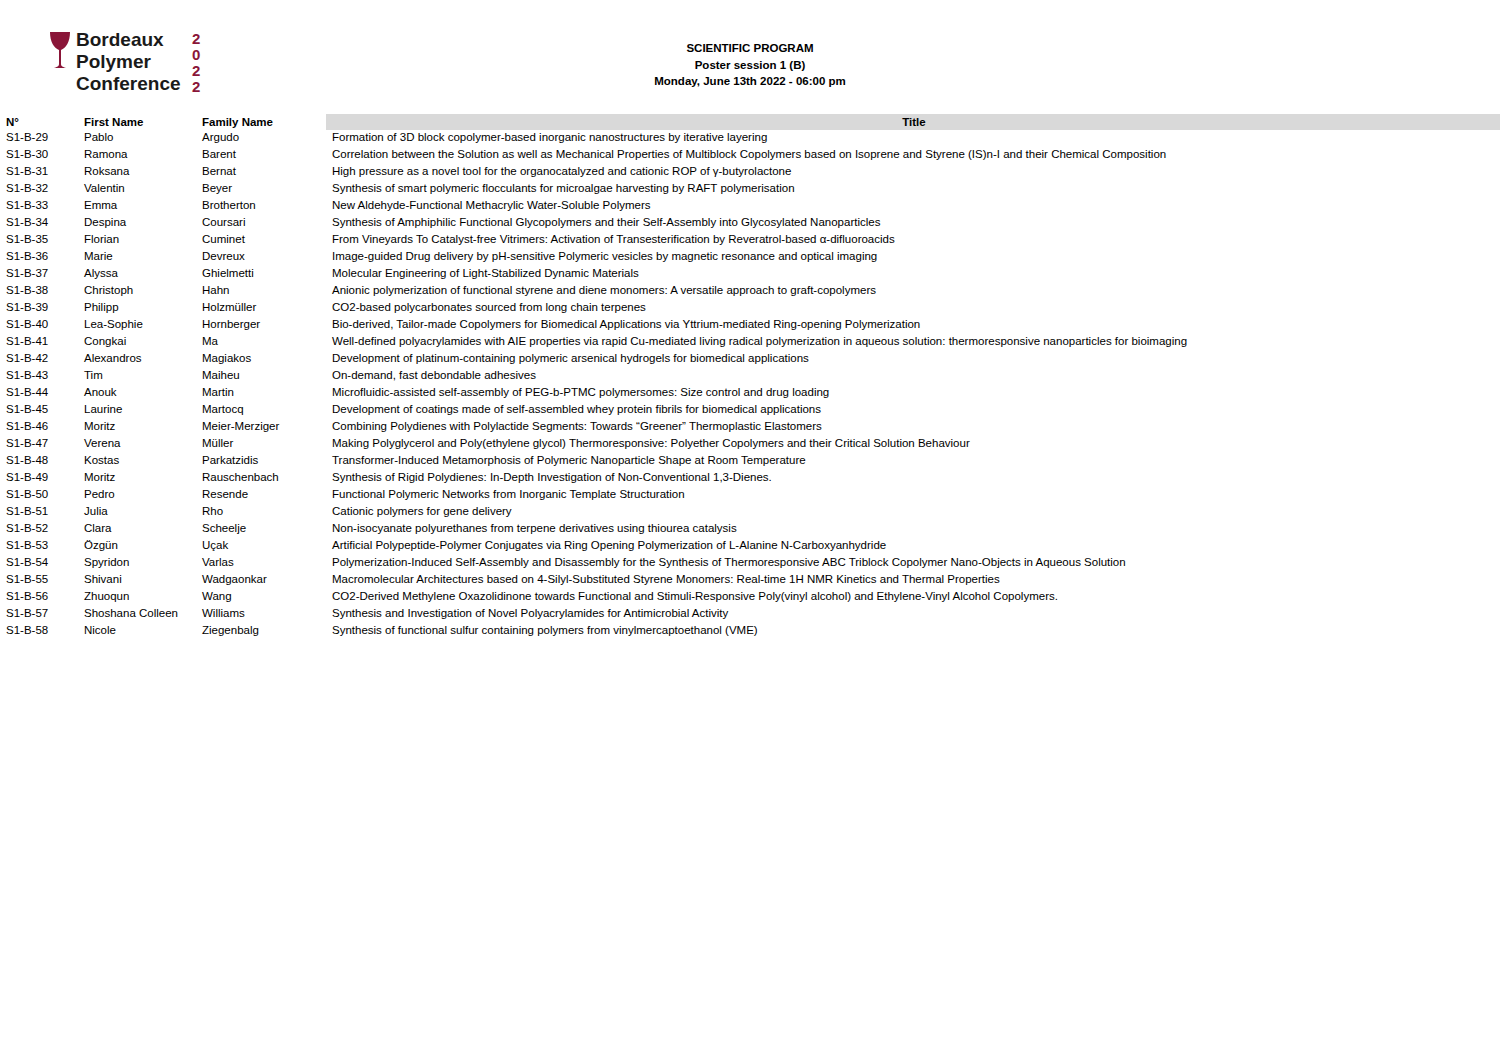Bordeaux Polymer Conference 2 0 2 2
SCIENTIFIC PROGRAM
Poster session 1 (B)
Monday, June 13th 2022 - 06:00 pm
| N° | First Name | Family Name | Title |
| --- | --- | --- | --- |
| S1-B-29 | Pablo | Argudo | Formation of 3D block copolymer-based inorganic nanostructures by iterative layering |
| S1-B-30 | Ramona | Barent | Correlation between the Solution as well as Mechanical Properties of Multiblock Copolymers based on Isoprene and Styrene (IS)n-I and their Chemical Composition |
| S1-B-31 | Roksana | Bernat | High pressure as a novel tool for the organocatalyzed and cationic ROP of γ-butyrolactone |
| S1-B-32 | Valentin | Beyer | Synthesis of smart polymeric flocculants for microalgae harvesting by RAFT polymerisation |
| S1-B-33 | Emma | Brotherton | New Aldehyde-Functional Methacrylic Water-Soluble Polymers |
| S1-B-34 | Despina | Coursari | Synthesis of Amphiphilic Functional Glycopolymers and their Self-Assembly into Glycosylated Nanoparticles |
| S1-B-35 | Florian | Cuminet | From Vineyards To Catalyst-free Vitrimers: Activation of Transesterification by Reveratrol-based α-difluoroacids |
| S1-B-36 | Marie | Devreux | Image-guided Drug delivery by pH-sensitive Polymeric vesicles by magnetic resonance and optical imaging |
| S1-B-37 | Alyssa | Ghielmetti | Molecular Engineering of Light-Stabilized Dynamic Materials |
| S1-B-38 | Christoph | Hahn | Anionic polymerization of functional styrene and diene monomers: A versatile approach to graft-copolymers |
| S1-B-39 | Philipp | Holzmüller | CO2-based polycarbonates sourced from long chain terpenes |
| S1-B-40 | Lea-Sophie | Hornberger | Bio-derived, Tailor-made Copolymers for Biomedical Applications via Yttrium-mediated Ring-opening Polymerization |
| S1-B-41 | Congkai | Ma | Well-defined polyacrylamides with AIE properties via rapid Cu-mediated living radical polymerization in aqueous solution: thermoresponsive nanoparticles for bioimaging |
| S1-B-42 | Alexandros | Magiakos | Development of platinum-containing polymeric arsenical hydrogels for biomedical applications |
| S1-B-43 | Tim | Maiheu | On-demand, fast debondable adhesives |
| S1-B-44 | Anouk | Martin | Microfluidic-assisted self-assembly of PEG-b-PTMC polymersomes: Size control and drug loading |
| S1-B-45 | Laurine | Martocq | Development of coatings made of self-assembled whey protein fibrils for biomedical applications |
| S1-B-46 | Moritz | Meier-Merziger | Combining Polydienes with Polylactide Segments: Towards “Greener” Thermoplastic Elastomers |
| S1-B-47 | Verena | Müller | Making Polyglycerol and Poly(ethylene glycol) Thermoresponsive: Polyether Copolymers and their Critical Solution Behaviour |
| S1-B-48 | Kostas | Parkatzidis | Transformer-Induced Metamorphosis of Polymeric Nanoparticle Shape at Room Temperature |
| S1-B-49 | Moritz | Rauschenbach | Synthesis of Rigid Polydienes: In-Depth Investigation of Non-Conventional 1,3-Dienes. |
| S1-B-50 | Pedro | Resende | Functional Polymeric Networks from Inorganic Template Structuration |
| S1-B-51 | Julia | Rho | Cationic polymers for gene delivery |
| S1-B-52 | Clara | Scheelje | Non-isocyanate polyurethanes from terpene derivatives using thiourea catalysis |
| S1-B-53 | Özgün | Uçak | Artificial Polypeptide-Polymer Conjugates via Ring Opening Polymerization of L-Alanine N-Carboxyanhydride |
| S1-B-54 | Spyridon | Varlas | Polymerization-Induced Self-Assembly and Disassembly for the Synthesis of Thermoresponsive ABC Triblock Copolymer Nano-Objects in Aqueous Solution |
| S1-B-55 | Shivani | Wadgaonkar | Macromolecular Architectures based on 4-Silyl-Substituted Styrene Monomers: Real-time 1H NMR Kinetics and Thermal Properties |
| S1-B-56 | Zhuoqun | Wang | CO2-Derived Methylene Oxazolidinone towards Functional and Stimuli-Responsive Poly(vinyl alcohol) and Ethylene-Vinyl Alcohol Copolymers. |
| S1-B-57 | Shoshana Colleen | Williams | Synthesis and Investigation of Novel Polyacrylamides for Antimicrobial Activity |
| S1-B-58 | Nicole | Ziegenbalg | Synthesis of functional sulfur containing polymers from vinylmercaptoethanol (VME) |